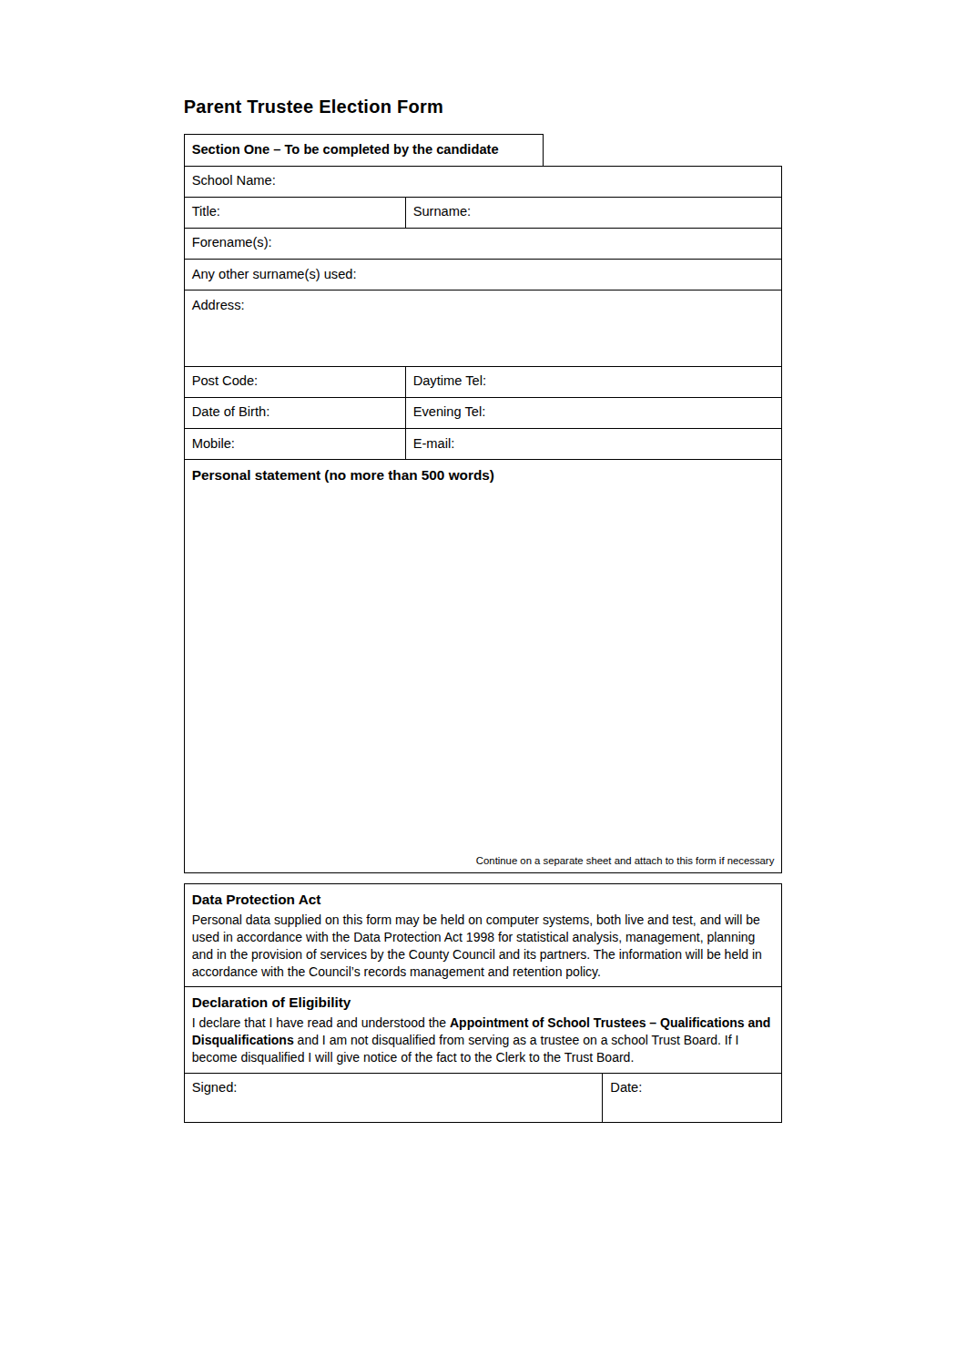Parent Trustee Election Form
| Section One – To be completed by the candidate | |
| School Name: |
| Title: | Surname: |
| Forename(s): |
| Any other surname(s) used: |
| Address: |
| Post Code: | Daytime Tel: |
| Date of Birth: | Evening Tel: |
| Mobile: | E-mail: |
| Personal statement (no more than 500 words) Continue on a separate sheet and attach to this form if necessary |
| Data Protection Act Personal data supplied on this form may be held on computer systems, both live and test, and will be used in accordance with the Data Protection Act 1998 for statistical analysis, management, planning and in the provision of services by the County Council and its partners. The information will be held in accordance with the Council’s records management and retention policy. |
| Declaration of Eligibility I declare that I have read and understood the Appointment of School Trustees – Qualifications and Disqualifications and I am not disqualified from serving as a trustee on a school Trust Board. If I become disqualified I will give notice of the fact to the Clerk to the Trust Board. |
| Signed: | Date: |